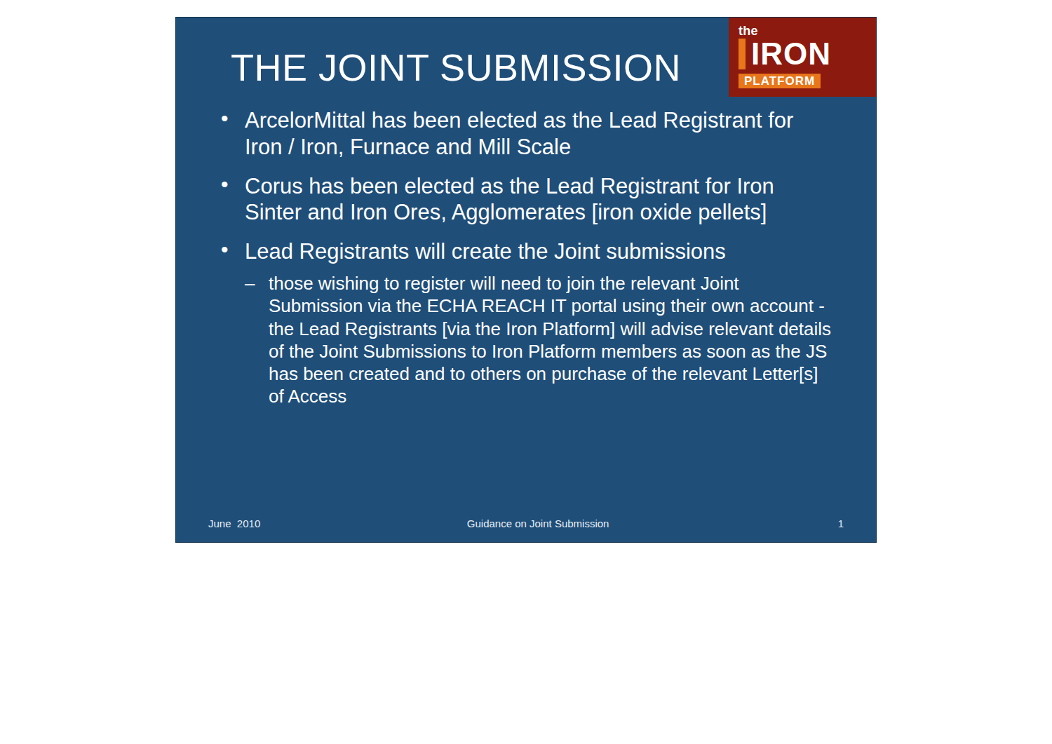the
IRON
PLATFORM
THE JOINT SUBMISSION
ArcelorMittal has been elected as the Lead Registrant for Iron / Iron, Furnace and Mill Scale
Corus has been elected as the Lead Registrant for Iron Sinter and Iron Ores, Agglomerates [iron oxide pellets]
Lead Registrants will create the Joint submissions
those wishing to register will need to join the relevant Joint Submission via the ECHA REACH IT portal using their own account - the Lead Registrants [via the Iron Platform] will advise relevant details of the Joint Submissions to Iron Platform members as soon as the JS has been created and to others on purchase of the relevant Letter[s] of Access
June 2010
Guidance on Joint Submission
1